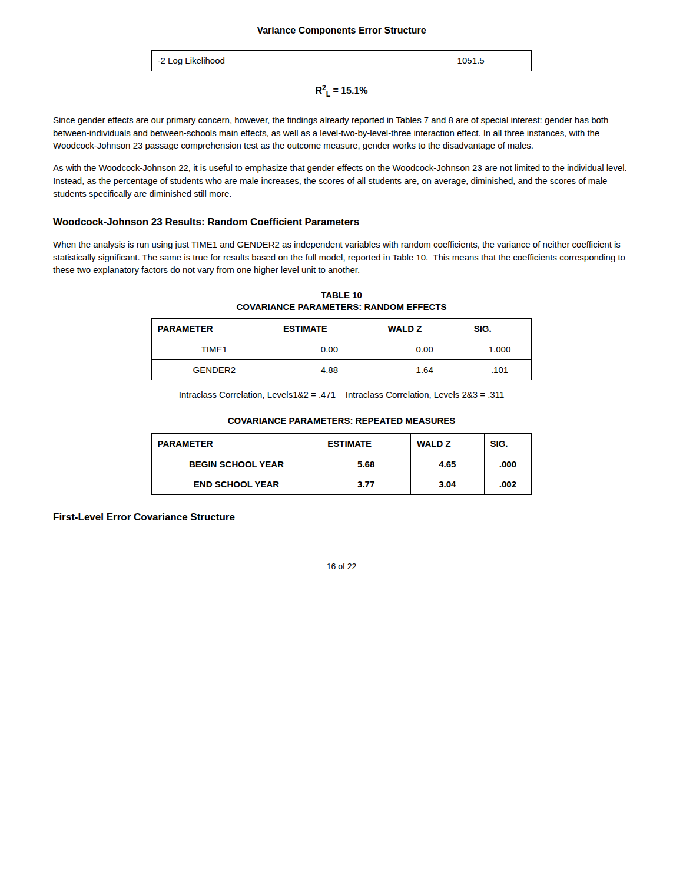Variance Components Error Structure
| -2 Log Likelihood | 1051.5 |
R2L = 15.1%
Since gender effects are our primary concern, however, the findings already reported in Tables 7 and 8 are of special interest: gender has both between-individuals and between-schools main effects, as well as a level-two-by-level-three interaction effect. In all three instances, with the Woodcock-Johnson 23 passage comprehension test as the outcome measure, gender works to the disadvantage of males.
As with the Woodcock-Johnson 22, it is useful to emphasize that gender effects on the Woodcock-Johnson 23 are not limited to the individual level. Instead, as the percentage of students who are male increases, the scores of all students are, on average, diminished, and the scores of male students specifically are diminished still more.
Woodcock-Johnson 23 Results: Random Coefficient Parameters
When the analysis is run using just TIME1 and GENDER2 as independent variables with random coefficients, the variance of neither coefficient is statistically significant. The same is true for results based on the full model, reported in Table 10. This means that the coefficients corresponding to these two explanatory factors do not vary from one higher level unit to another.
TABLE 10
COVARIANCE PARAMETERS: RANDOM EFFECTS
| PARAMETER | ESTIMATE | WALD Z | SIG. |
| --- | --- | --- | --- |
| TIME1 | 0.00 | 0.00 | 1.000 |
| GENDER2 | 4.88 | 1.64 | .101 |
Intraclass Correlation, Levels1&2 = .471 Intraclass Correlation, Levels 2&3 = .311
COVARIANCE PARAMETERS: REPEATED MEASURES
| PARAMETER | ESTIMATE | WALD Z | SIG. |
| --- | --- | --- | --- |
| BEGIN SCHOOL YEAR | 5.68 | 4.65 | .000 |
| END SCHOOL YEAR | 3.77 | 3.04 | .002 |
First-Level Error Covariance Structure
16 of 22